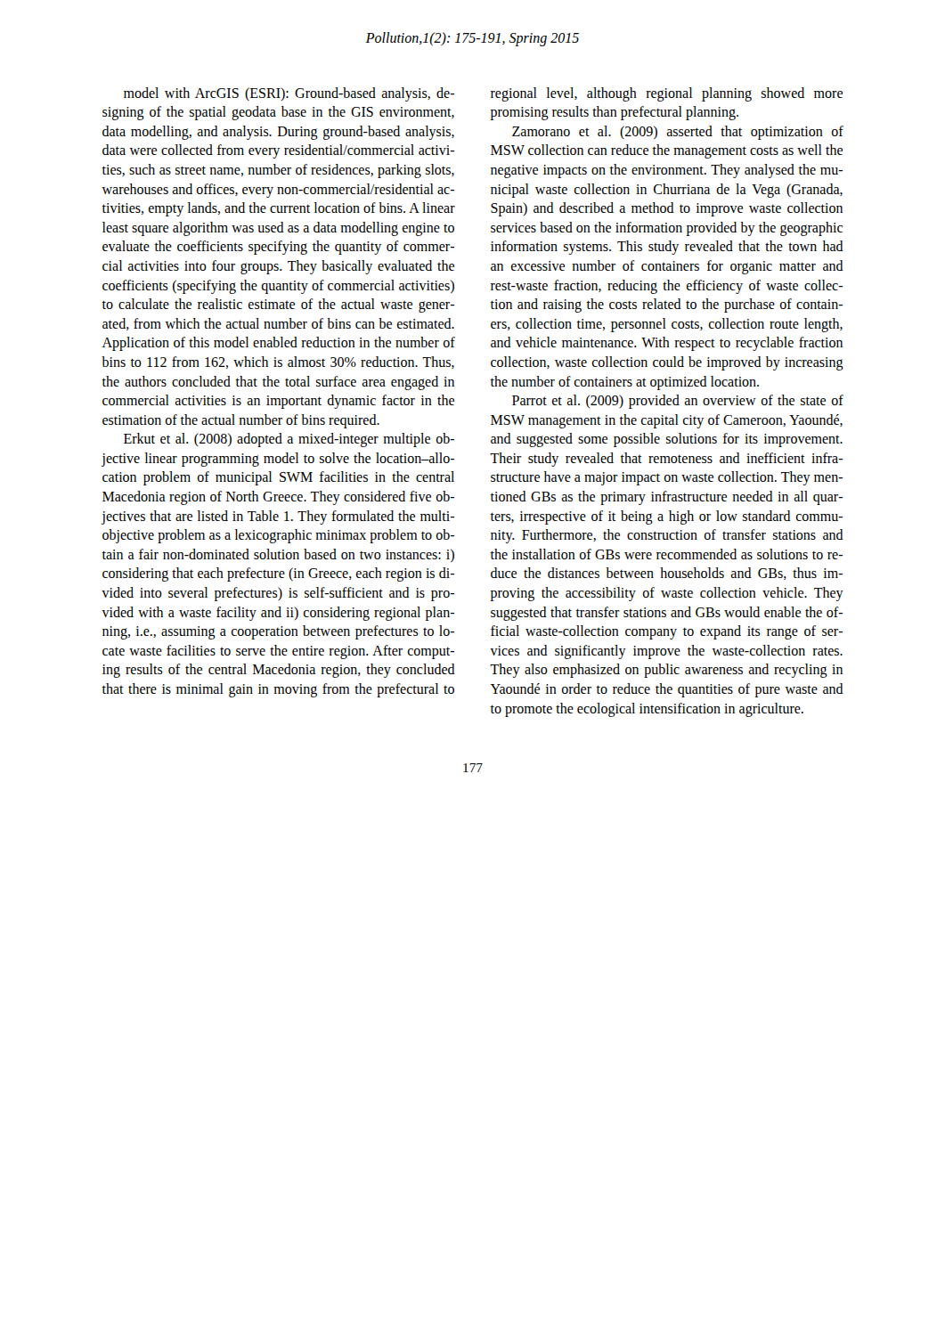Pollution,1(2): 175-191, Spring 2015
model with ArcGIS (ESRI): Ground-based analysis, designing of the spatial geodata base in the GIS environment, data modelling, and analysis. During ground-based analysis, data were collected from every residential/commercial activities, such as street name, number of residences, parking slots, warehouses and offices, every non-commercial/residential activities, empty lands, and the current location of bins. A linear least square algorithm was used as a data modelling engine to evaluate the coefficients specifying the quantity of commercial activities into four groups. They basically evaluated the coefficients (specifying the quantity of commercial activities) to calculate the realistic estimate of the actual waste generated, from which the actual number of bins can be estimated. Application of this model enabled reduction in the number of bins to 112 from 162, which is almost 30% reduction. Thus, the authors concluded that the total surface area engaged in commercial activities is an important dynamic factor in the estimation of the actual number of bins required.
Erkut et al. (2008) adopted a mixed-integer multiple objective linear programming model to solve the location–allocation problem of municipal SWM facilities in the central Macedonia region of North Greece. They considered five objectives that are listed in Table 1. They formulated the multi-objective problem as a lexicographic minimax problem to obtain a fair non-dominated solution based on two instances: i) considering that each prefecture (in Greece, each region is divided into several prefectures) is self-sufficient and is provided with a waste facility and ii) considering regional planning, i.e., assuming a cooperation between prefectures to locate waste facilities to serve the entire region. After computing results of the central Macedonia region, they concluded that there is minimal gain in moving from the prefectural to regional level, although regional planning showed more promising results than prefectural planning.
Zamorano et al. (2009) asserted that optimization of MSW collection can reduce the management costs as well the negative impacts on the environment. They analysed the municipal waste collection in Churriana de la Vega (Granada, Spain) and described a method to improve waste collection services based on the information provided by the geographic information systems. This study revealed that the town had an excessive number of containers for organic matter and rest-waste fraction, reducing the efficiency of waste collection and raising the costs related to the purchase of containers, collection time, personnel costs, collection route length, and vehicle maintenance. With respect to recyclable fraction collection, waste collection could be improved by increasing the number of containers at optimized location.
Parrot et al. (2009) provided an overview of the state of MSW management in the capital city of Cameroon, Yaoundé, and suggested some possible solutions for its improvement. Their study revealed that remoteness and inefficient infrastructure have a major impact on waste collection. They mentioned GBs as the primary infrastructure needed in all quarters, irrespective of it being a high or low standard community. Furthermore, the construction of transfer stations and the installation of GBs were recommended as solutions to reduce the distances between households and GBs, thus improving the accessibility of waste collection vehicle. They suggested that transfer stations and GBs would enable the official waste-collection company to expand its range of services and significantly improve the waste-collection rates. They also emphasized on public awareness and recycling in Yaoundé in order to reduce the quantities of pure waste and to promote the ecological intensification in agriculture.
177